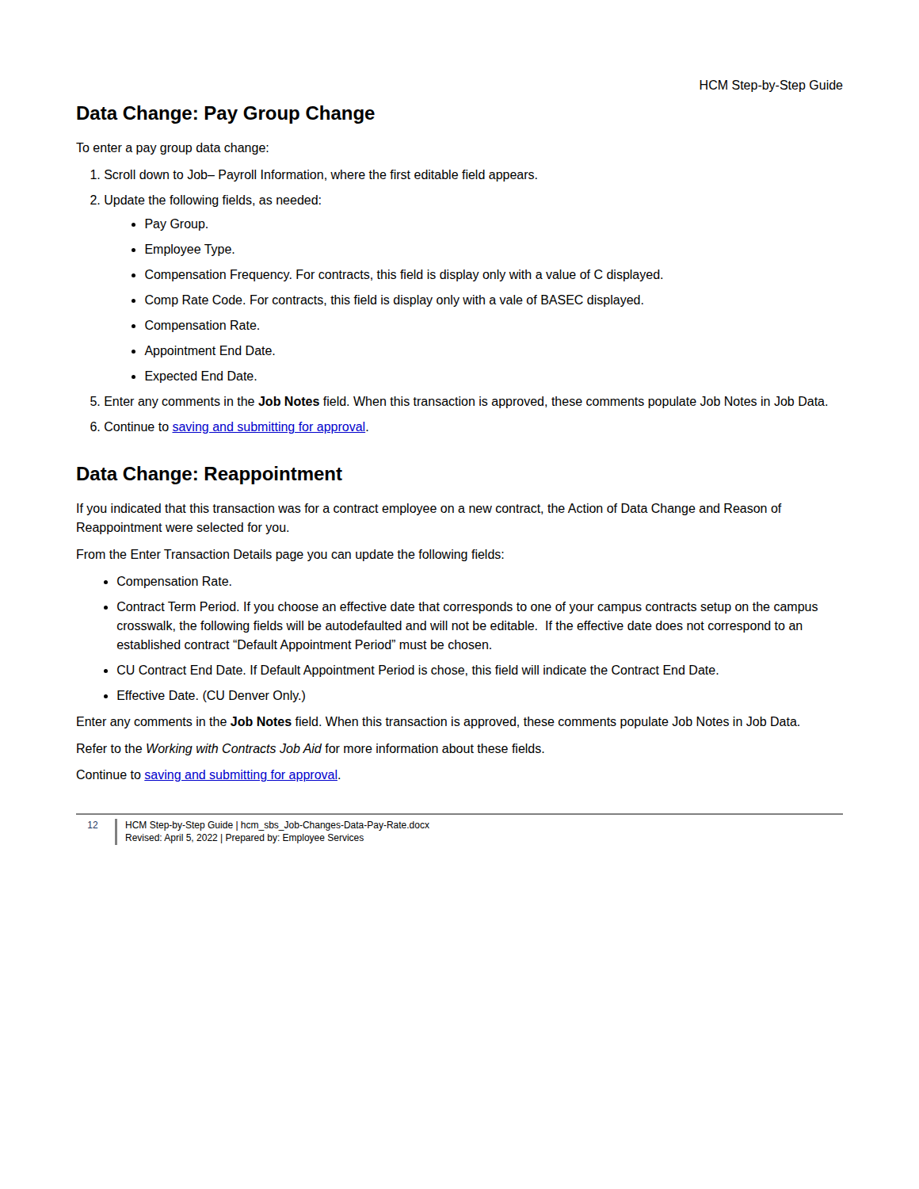HCM Step-by-Step Guide
Data Change: Pay Group Change
To enter a pay group data change:
Scroll down to Job– Payroll Information, where the first editable field appears.
Update the following fields, as needed:
Pay Group.
Employee Type.
Compensation Frequency. For contracts, this field is display only with a value of C displayed.
Comp Rate Code. For contracts, this field is display only with a vale of BASEC displayed.
Compensation Rate.
Appointment End Date.
Expected End Date.
Enter any comments in the Job Notes field. When this transaction is approved, these comments populate Job Notes in Job Data.
Continue to saving and submitting for approval.
Data Change: Reappointment
If you indicated that this transaction was for a contract employee on a new contract, the Action of Data Change and Reason of Reappointment were selected for you.
From the Enter Transaction Details page you can update the following fields:
Compensation Rate.
Contract Term Period. If you choose an effective date that corresponds to one of your campus contracts setup on the campus crosswalk, the following fields will be autodefaulted and will not be editable. If the effective date does not correspond to an established contract “Default Appointment Period” must be chosen.
CU Contract End Date. If Default Appointment Period is chose, this field will indicate the Contract End Date.
Effective Date. (CU Denver Only.)
Enter any comments in the Job Notes field. When this transaction is approved, these comments populate Job Notes in Job Data.
Refer to the Working with Contracts Job Aid for more information about these fields.
Continue to saving and submitting for approval.
| 12 | HCM Step-by-Step Guide / hcm_sbs_Job-Changes-Data-Pay-Rate.docx Revised: April 5, 2022 / Prepared by: Employee Services |